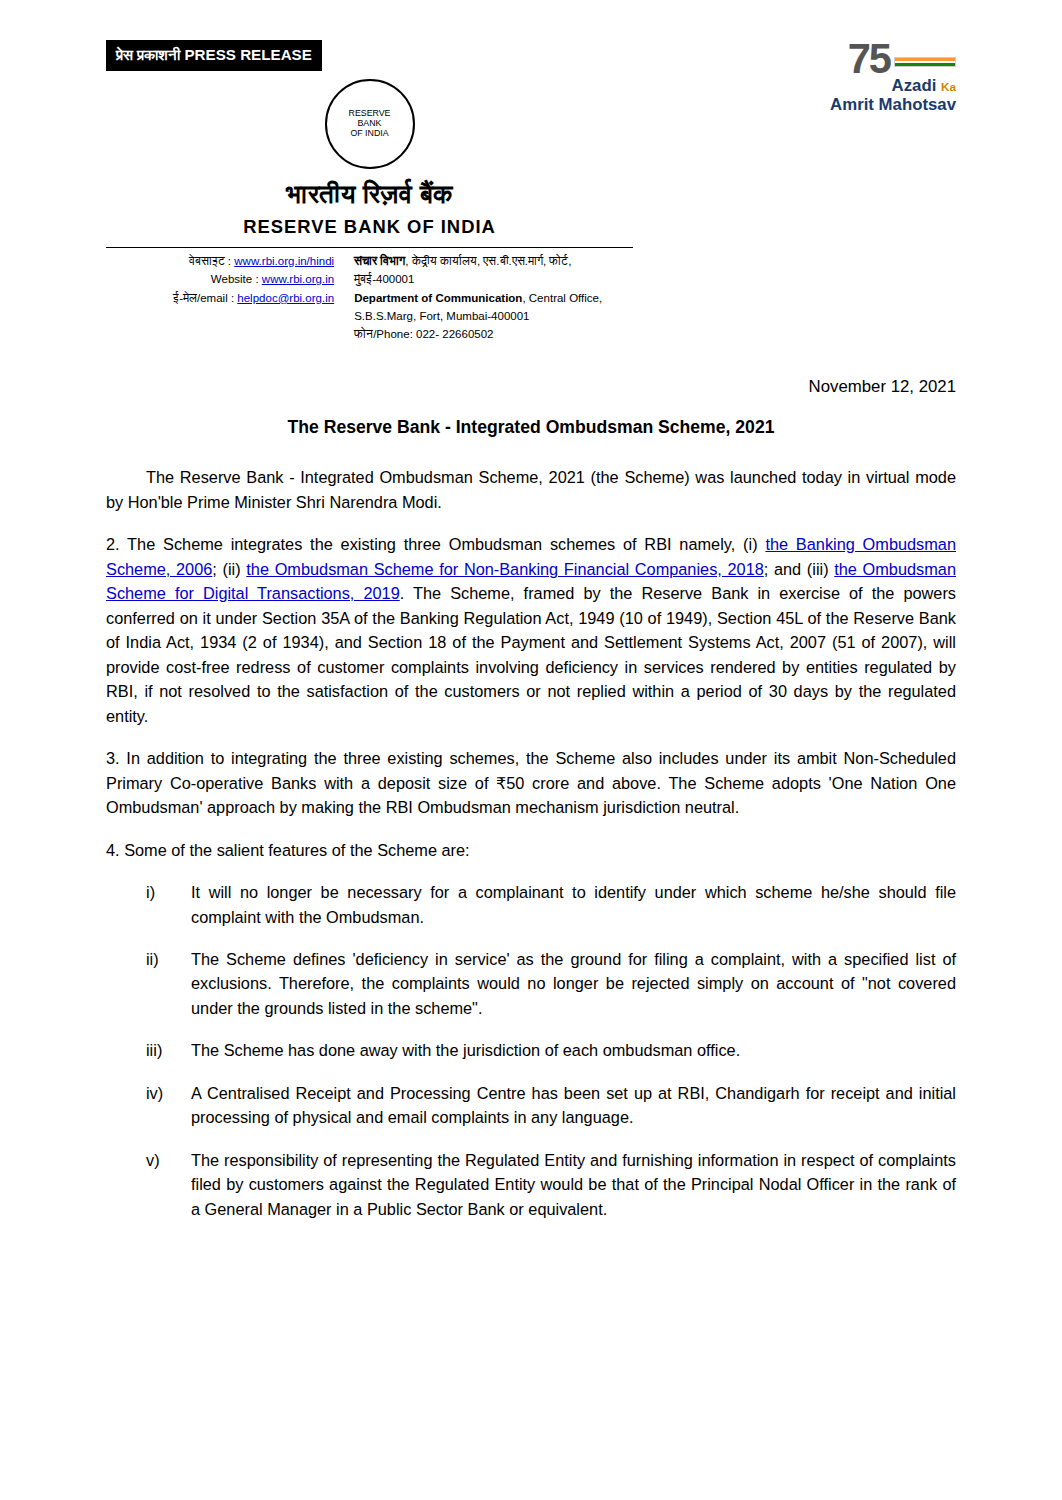प्रेस प्रकाशनी PRESS RELEASE
RESERVE
BANK
OF INDIA
भारतीय रिज़र्व बैंक
RESERVE BANK OF INDIA
वेबसाइट : www.rbi.org.in/hindi
Website : www.rbi.org.in
ई-मेल/email : helpdoc@rbi.org.in
संचार विभाग, केंद्रीय कार्यालय, एस.बी.एस.मार्ग, फोर्ट, मुंबई-400001
Department of Communication, Central Office, S.B.S.Marg, Fort, Mumbai-400001
फोन/Phone: 022- 22660502
75
Azadi Ka
Amrit Mahotsav
November 12, 2021
The Reserve Bank - Integrated Ombudsman Scheme, 2021
The Reserve Bank - Integrated Ombudsman Scheme, 2021 (the Scheme) was launched today in virtual mode by Hon'ble Prime Minister Shri Narendra Modi.
2. The Scheme integrates the existing three Ombudsman schemes of RBI namely, (i) the Banking Ombudsman Scheme, 2006; (ii) the Ombudsman Scheme for Non-Banking Financial Companies, 2018; and (iii) the Ombudsman Scheme for Digital Transactions, 2019. The Scheme, framed by the Reserve Bank in exercise of the powers conferred on it under Section 35A of the Banking Regulation Act, 1949 (10 of 1949), Section 45L of the Reserve Bank of India Act, 1934 (2 of 1934), and Section 18 of the Payment and Settlement Systems Act, 2007 (51 of 2007), will provide cost-free redress of customer complaints involving deficiency in services rendered by entities regulated by RBI, if not resolved to the satisfaction of the customers or not replied within a period of 30 days by the regulated entity.
3. In addition to integrating the three existing schemes, the Scheme also includes under its ambit Non-Scheduled Primary Co-operative Banks with a deposit size of ₹50 crore and above. The Scheme adopts 'One Nation One Ombudsman' approach by making the RBI Ombudsman mechanism jurisdiction neutral.
4. Some of the salient features of the Scheme are:
It will no longer be necessary for a complainant to identify under which scheme he/she should file complaint with the Ombudsman.
The Scheme defines 'deficiency in service' as the ground for filing a complaint, with a specified list of exclusions. Therefore, the complaints would no longer be rejected simply on account of "not covered under the grounds listed in the scheme".
The Scheme has done away with the jurisdiction of each ombudsman office.
A Centralised Receipt and Processing Centre has been set up at RBI, Chandigarh for receipt and initial processing of physical and email complaints in any language.
The responsibility of representing the Regulated Entity and furnishing information in respect of complaints filed by customers against the Regulated Entity would be that of the Principal Nodal Officer in the rank of a General Manager in a Public Sector Bank or equivalent.